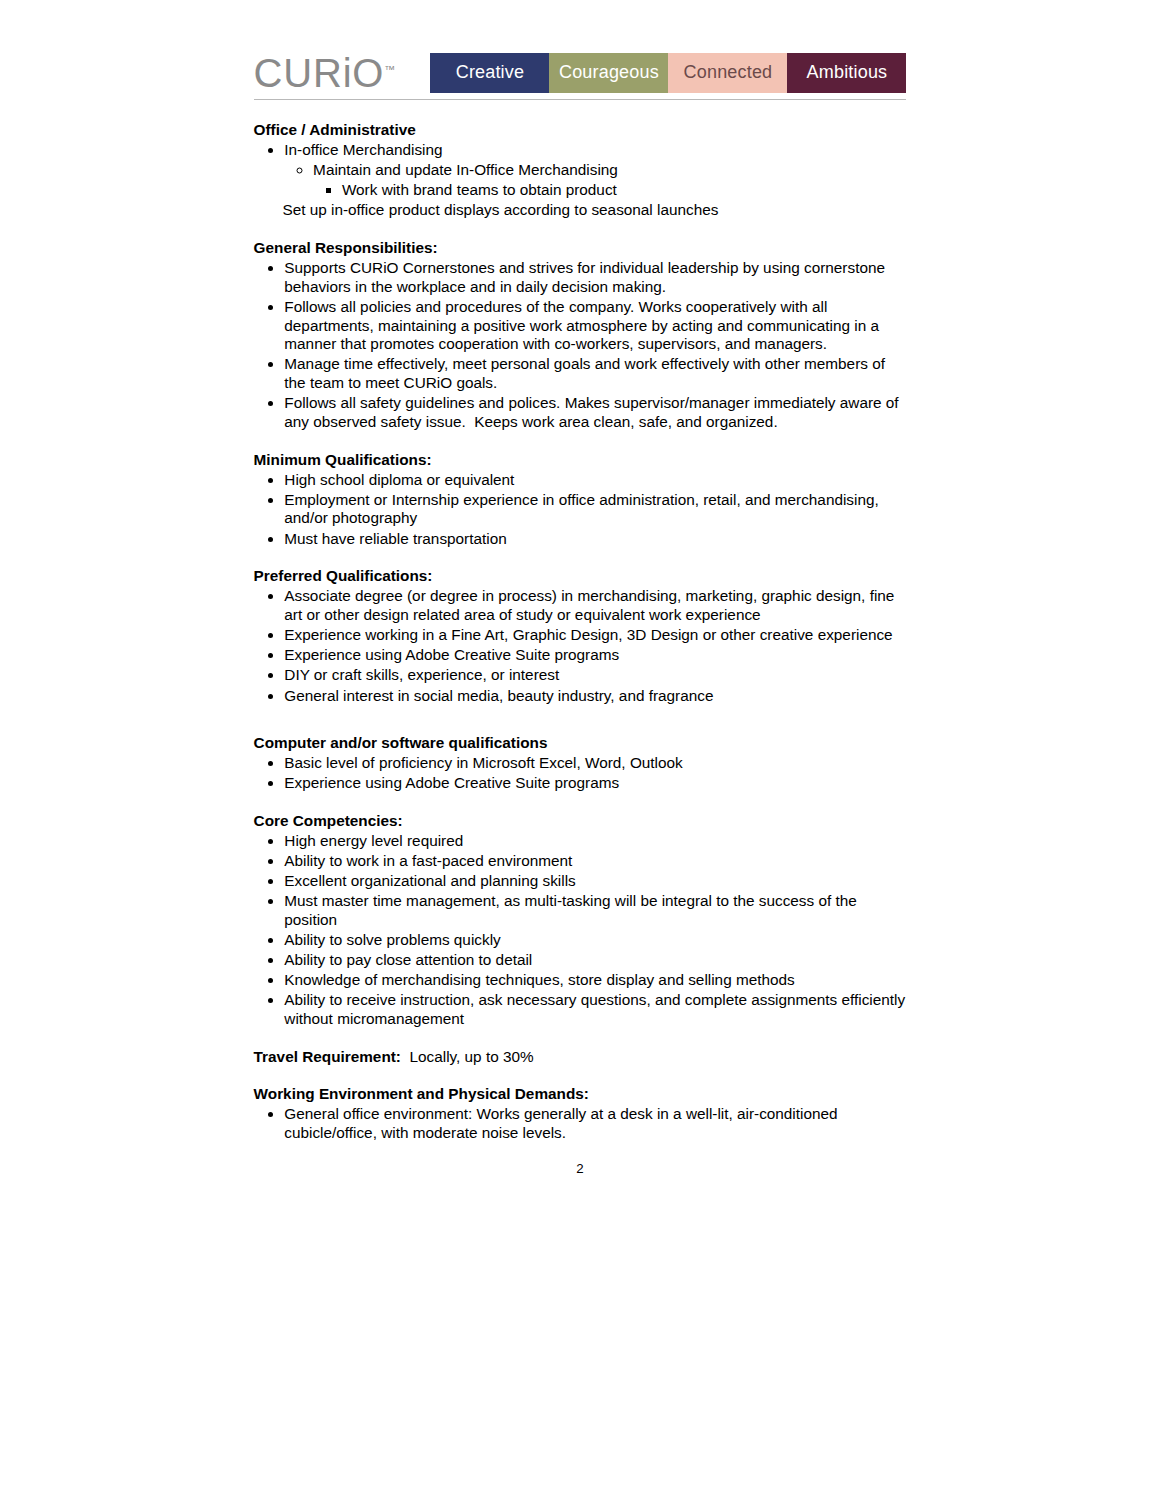CURi O™
Creative
Courageous
Connected
Ambitious
Office / Administrative
In-office Merchandising
Maintain and update In-Office Merchandising
Work with brand teams to obtain product
Set up in-office product displays according to seasonal launches
General Responsibilities:
Supports CURiO Cornerstones and strives for individual leadership by using cornerstone behaviors in the workplace and in daily decision making.
Follows all policies and procedures of the company. Works cooperatively with all departments, maintaining a positive work atmosphere by acting and communicating in a manner that promotes cooperation with co-workers, supervisors, and managers.
Manage time effectively, meet personal goals and work effectively with other members of the team to meet CURiO goals.
Follows all safety guidelines and polices. Makes supervisor/manager immediately aware of any observed safety issue. Keeps work area clean, safe, and organized.
Minimum Qualifications:
High school diploma or equivalent
Employment or Internship experience in office administration, retail, and merchandising, and/or photography
Must have reliable transportation
Preferred Qualifications:
Associate degree (or degree in process) in merchandising, marketing, graphic design, fine art or other design related area of study or equivalent work experience
Experience working in a Fine Art, Graphic Design, 3D Design or other creative experience
Experience using Adobe Creative Suite programs
DIY or craft skills, experience, or interest
General interest in social media, beauty industry, and fragrance
Computer and/or software qualifications
Basic level of proficiency in Microsoft Excel, Word, Outlook
Experience using Adobe Creative Suite programs
Core Competencies:
High energy level required
Ability to work in a fast-paced environment
Excellent organizational and planning skills
Must master time management, as multi-tasking will be integral to the success of the position
Ability to solve problems quickly
Ability to pay close attention to detail
Knowledge of merchandising techniques, store display and selling methods
Ability to receive instruction, ask necessary questions, and complete assignments efficiently without micromanagement
Travel Requirement: Locally, up to 30%
Working Environment and Physical Demands:
General office environment: Works generally at a desk in a well-lit, air-conditioned cubicle/office, with moderate noise levels.
2